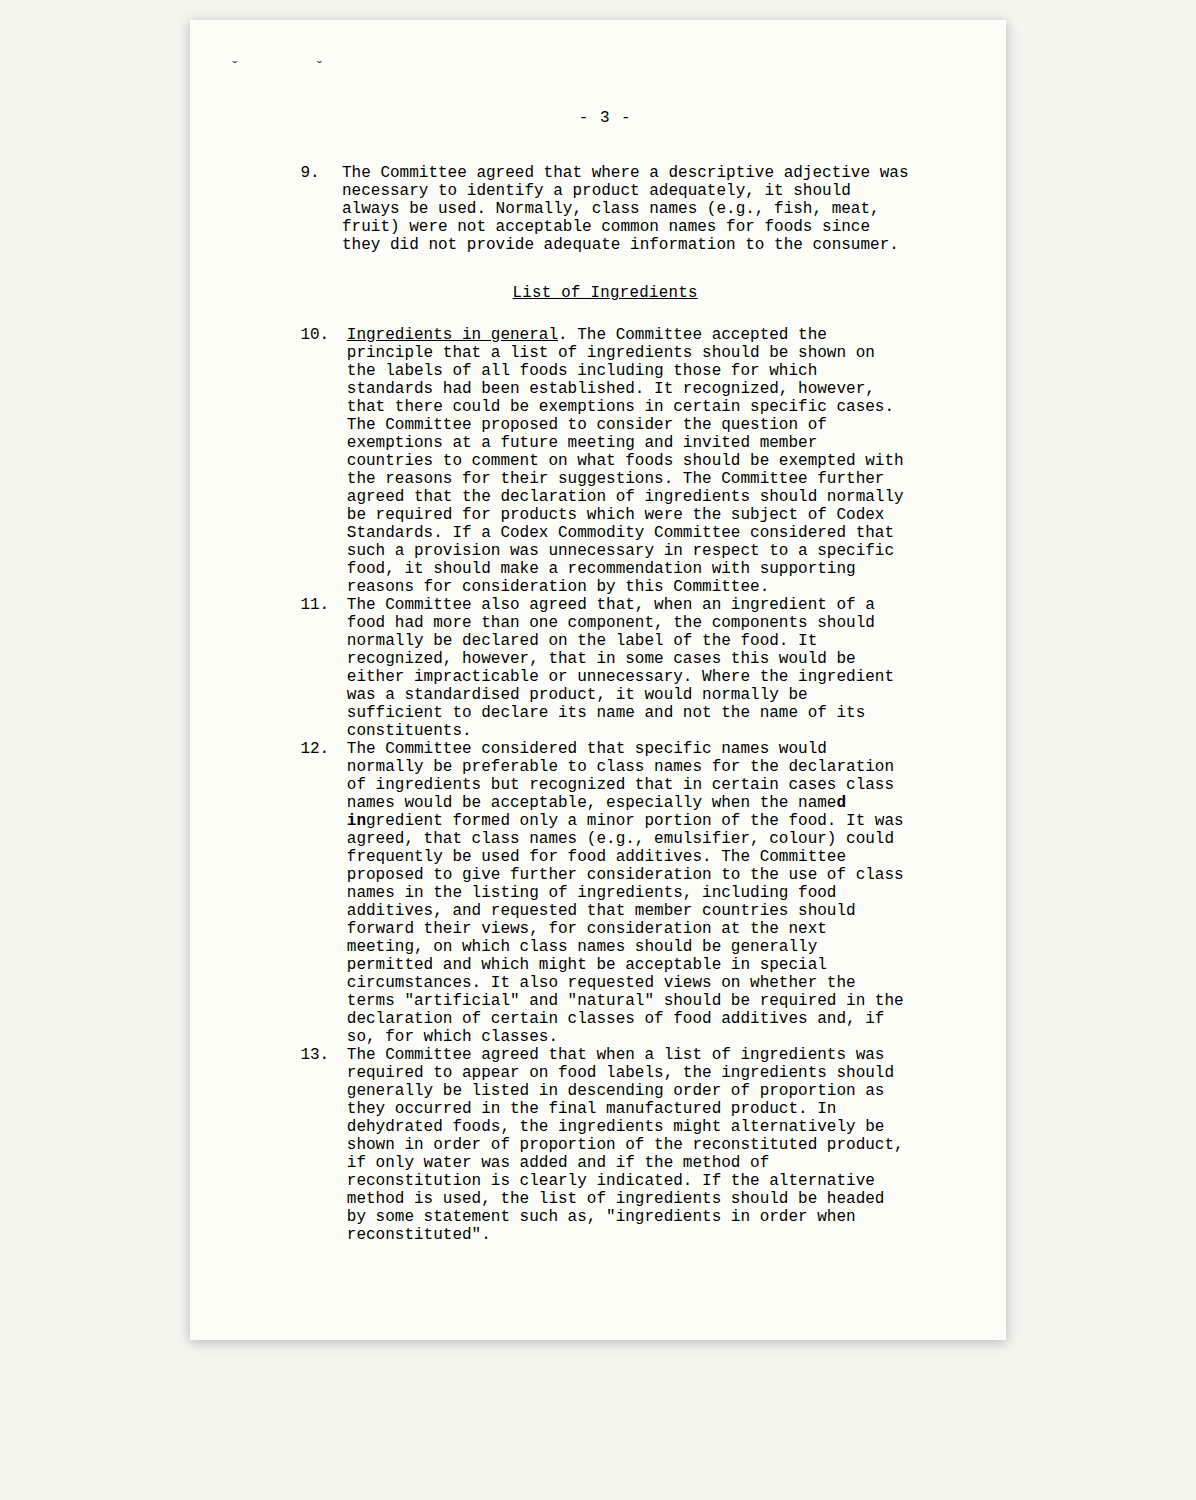ˇ ˇ
- 3 -
9. The Committee agreed that where a descriptive adjective was necessary to identify a product adequately, it should always be used. Normally, class names (e.g., fish, meat, fruit) were not acceptable common names for foods since they did not provide adequate information to the consumer.
List of Ingredients
10. Ingredients in general. The Committee accepted the principle that a list of ingredients should be shown on the labels of all foods including those for which standards had been established. It recognized, however, that there could be exemptions in certain specific cases. The Committee proposed to consider the question of exemptions at a future meeting and invited member countries to comment on what foods should be exempted with the reasons for their suggestions. The Committee further agreed that the declaration of ingredients should normally be required for products which were the subject of Codex Standards. If a Codex Commodity Committee considered that such a provision was unnecessary in respect to a specific food, it should make a recommendation with supporting reasons for consideration by this Committee.
11. The Committee also agreed that, when an ingredient of a food had more than one component, the components should normally be declared on the label of the food. It recognized, however, that in some cases this would be either impracticable or unnecessary. Where the ingredient was a standardised product, it would normally be sufficient to declare its name and not the name of its constituents.
12. The Committee considered that specific names would normally be preferable to class names for the declaration of ingredients but recognized that in certain cases class names would be acceptable, especially when the named ingredient formed only a minor portion of the food. It was agreed, that class names (e.g., emulsifier, colour) could frequently be used for food additives. The Committee proposed to give further consideration to the use of class names in the listing of ingredients, including food additives, and requested that member countries should forward their views, for consideration at the next meeting, on which class names should be generally permitted and which might be acceptable in special circumstances. It also requested views on whether the terms "artificial" and "natural" should be required in the declaration of certain classes of food additives and, if so, for which classes.
13. The Committee agreed that when a list of ingredients was required to appear on food labels, the ingredients should generally be listed in descending order of proportion as they occurred in the final manufactured product. In dehydrated foods, the ingredients might alternatively be shown in order of proportion of the reconstituted product, if only water was added and if the method of reconstitution is clearly indicated. If the alternative method is used, the list of ingredients should be headed by some statement such as, "ingredients in order when reconstituted".